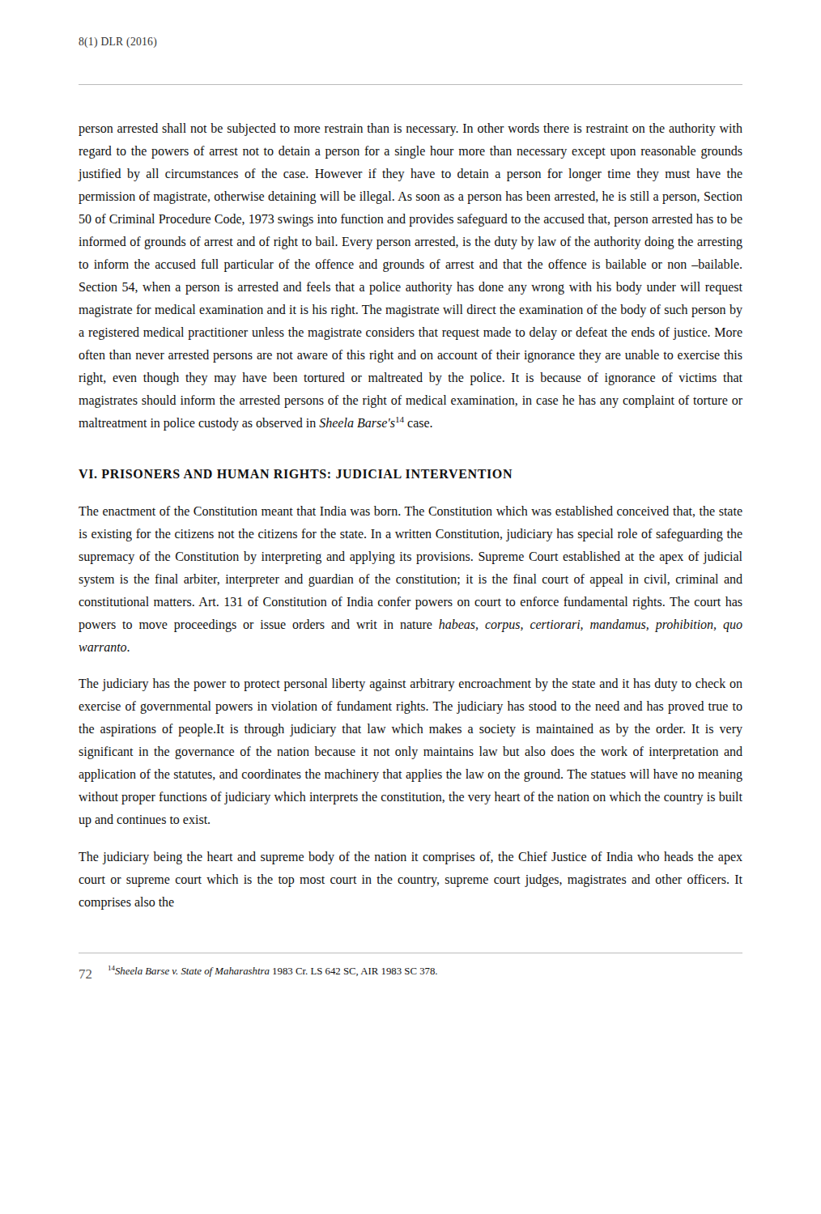8(1) DLR (2016)
person arrested shall not be subjected to more restrain than is necessary. In other words there is restraint on the authority with regard to the powers of arrest not to detain a person for a single hour more than necessary except upon reasonable grounds justified by all circumstances of the case. However if they have to detain a person for longer time they must have the permission of magistrate, otherwise detaining will be illegal. As soon as a person has been arrested, he is still a person, Section 50 of Criminal Procedure Code, 1973 swings into function and provides safeguard to the accused that, person arrested has to be informed of grounds of arrest and of right to bail. Every person arrested, is the duty by law of the authority doing the arresting to inform the accused full particular of the offence and grounds of arrest and that the offence is bailable or non –bailable. Section 54, when a person is arrested and feels that a police authority has done any wrong with his body under will request magistrate for medical examination and it is his right. The magistrate will direct the examination of the body of such person by a registered medical practitioner unless the magistrate considers that request made to delay or defeat the ends of justice. More often than never arrested persons are not aware of this right and on account of their ignorance they are unable to exercise this right, even though they may have been tortured or maltreated by the police. It is because of ignorance of victims that magistrates should inform the arrested persons of the right of medical examination, in case he has any complaint of torture or maltreatment in police custody as observed in Sheela Barse's14 case.
VI. Prisoners and Human Rights: Judicial Intervention
The enactment of the Constitution meant that India was born. The Constitution which was established conceived that, the state is existing for the citizens not the citizens for the state. In a written Constitution, judiciary has special role of safeguarding the supremacy of the Constitution by interpreting and applying its provisions. Supreme Court established at the apex of judicial system is the final arbiter, interpreter and guardian of the constitution; it is the final court of appeal in civil, criminal and constitutional matters. Art. 131 of Constitution of India confer powers on court to enforce fundamental rights. The court has powers to move proceedings or issue orders and writ in nature habeas, corpus, certiorari, mandamus, prohibition, quo warranto.
The judiciary has the power to protect personal liberty against arbitrary encroachment by the state and it has duty to check on exercise of governmental powers in violation of fundament rights. The judiciary has stood to the need and has proved true to the aspirations of people.It is through judiciary that law which makes a society is maintained as by the order. It is very significant in the governance of the nation because it not only maintains law but also does the work of interpretation and application of the statutes, and coordinates the machinery that applies the law on the ground. The statues will have no meaning without proper functions of judiciary which interprets the constitution, the very heart of the nation on which the country is built up and continues to exist.
The judiciary being the heart and supreme body of the nation it comprises of, the Chief Justice of India who heads the apex court or supreme court which is the top most court in the country, supreme court judges, magistrates and other officers. It comprises also the
72
14Sheela Barse v. State of Maharashtra 1983 Cr. LS 642 SC, AIR 1983 SC 378.